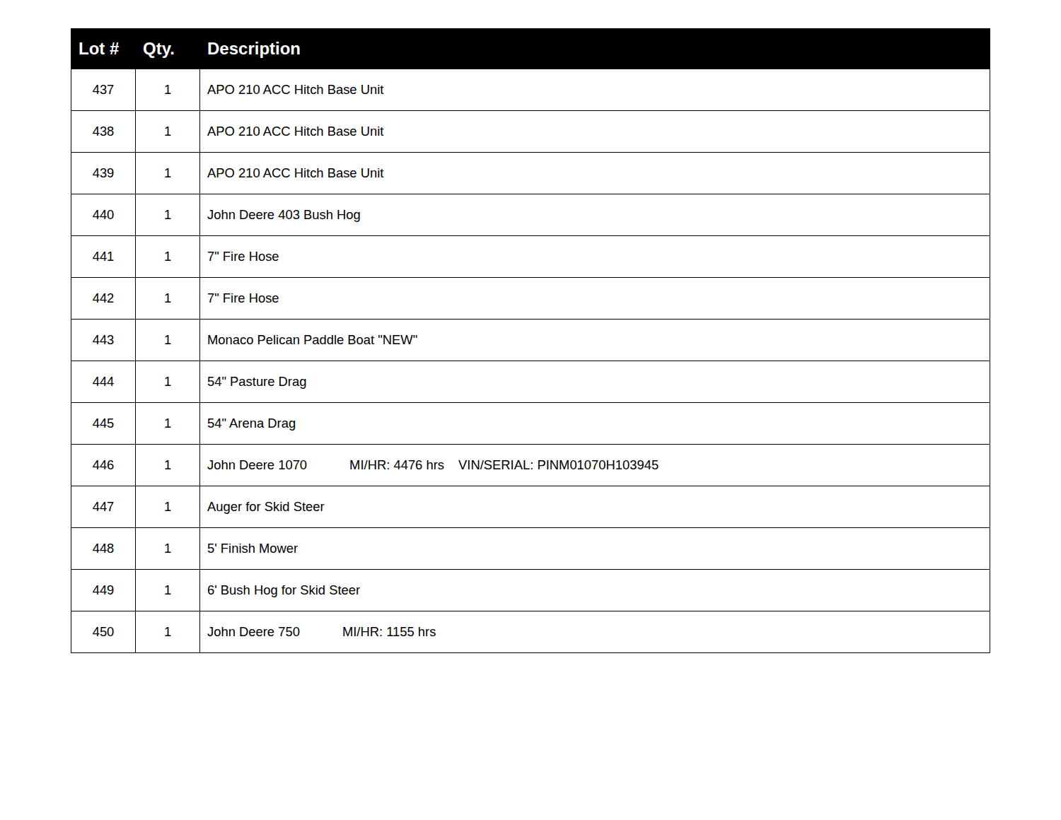| Lot # | Qty. | Description |
| --- | --- | --- |
| 437 | 1 | APO 210 ACC Hitch Base Unit |
| 438 | 1 | APO 210 ACC Hitch Base Unit |
| 439 | 1 | APO 210 ACC Hitch Base Unit |
| 440 | 1 | John Deere 403 Bush Hog |
| 441 | 1 | 7" Fire Hose |
| 442 | 1 | 7" Fire Hose |
| 443 | 1 | Monaco Pelican Paddle Boat "NEW" |
| 444 | 1 | 54" Pasture Drag |
| 445 | 1 | 54" Arena Drag |
| 446 | 1 | John Deere 1070 MI/HR: 4476 hrs VIN/SERIAL: PINM01070H103945 |
| 447 | 1 | Auger for Skid Steer |
| 448 | 1 | 5' Finish Mower |
| 449 | 1 | 6' Bush Hog for Skid Steer |
| 450 | 1 | John Deere 750 MI/HR: 1155 hrs |